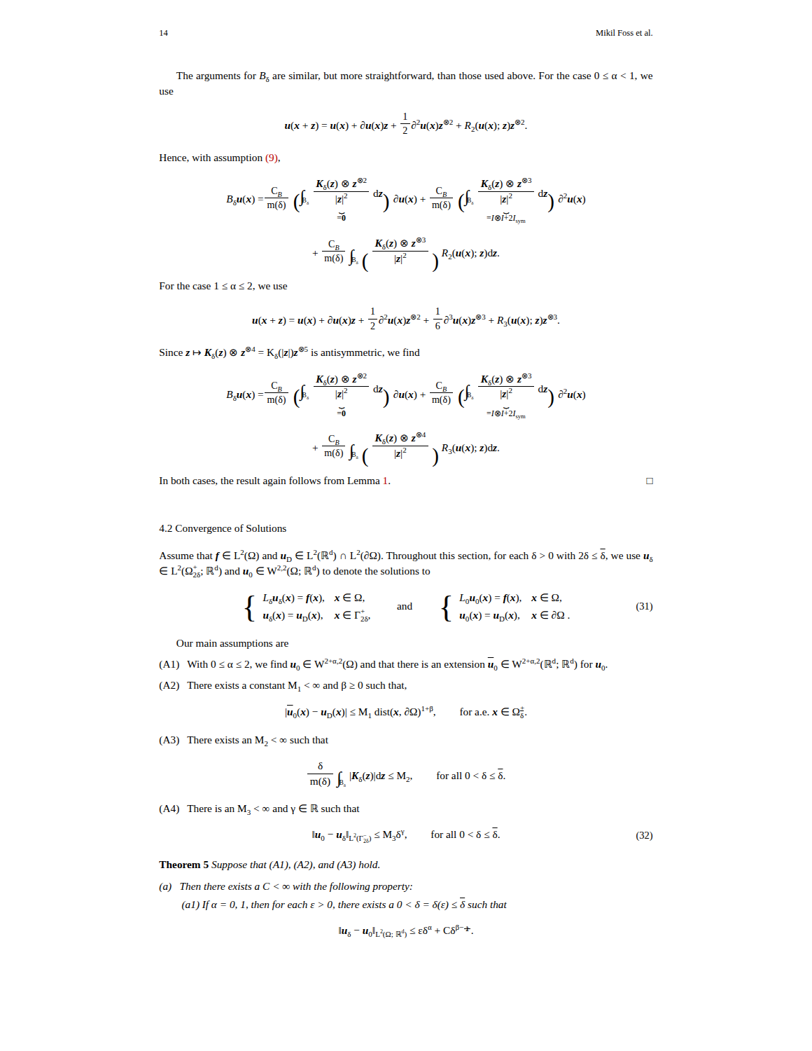14 Mikil Foss et al.
The arguments for Bδ are similar, but more straightforward, than those used above. For the case 0 ≤ α < 1, we use
u(x + z) = u(x) + ∂u(x)z + 12∂2u(x)z⊗2 + R2(u(x); z)z⊗2.
Hence, with assumption (9),
Bδu(x) =CB m(δ) (∫Bδ Kδ(z) ⊗ z⊗2|z|2 dz) ⏟ =0 ∂u(x) + CB m(δ) (∫Bδ Kδ(z) ⊗ z⊗3|z|2 dz) ⏟ =I⊗I+2Isym ∂2u(x)
+ CB m(δ) ∫Bδ ( Kδ(z) ⊗ z⊗3|z|2 ) R2(u(x); z)dz.
For the case 1 ≤ α ≤ 2, we use
u(x + z) = u(x) + ∂u(x)z + 12∂2u(x)z⊗2 + 16∂3u(x)z⊗3 + R3(u(x); z)z⊗3.
Since z ↦ Kδ(z) ⊗ z⊗4 = Kδ(|z|)z⊗5 is antisymmetric, we find
Bδu(x) =CB m(δ) (∫Bδ Kδ(z) ⊗ z⊗2|z|2 dz) ⏟ =0 ∂u(x) + CB m(δ) (∫Bδ Kδ(z) ⊗ z⊗3|z|2 dz) ⏟ =I⊗I+2Isym ∂2u(x)
+ CB m(δ) ∫Bδ ( Kδ(z) ⊗ z⊗4|z|2 ) R3(u(x); z)dz.
In both cases, the result again follows from Lemma 1.□
4.2 Convergence of Solutions
Assume that f ∈ L2(Ω) and uD ∈ L2(ℝd) ∩ L2(∂Ω). Throughout this section, for each δ > 0 with 2δ ≤ δ, we use uδ ∈ L2(Ω+2δ; ℝd) and u0 ∈ W2,2(Ω; ℝd) to denote the solutions to
{ Lδuδ(x) = f(x), x ∈ Ω, uδ(x) = uD(x), x ∈ Γ+2δ, and { L0u0(x) = f(x), x ∈ Ω, u0(x) = uD(x), x ∈ ∂Ω . (31)
Our main assumptions are
(A1) With 0 ≤ α ≤ 2, we find u0 ∈ W2+α,2(Ω) and that there is an extension u0 ∈ W2+α,2(ℝd; ℝd) for u0.
(A2) There exists a constant M1 < ∞ and β ≥ 0 such that,
|u0(x) − uD(x)| ≤ M1 dist(x, ∂Ω)1+β, for a.e. x ∈ Ω+δ.
(A3) There exists an M2 < ∞ such that
δm(δ) ∫Bδ |Kδ(z)|dz ≤ M2, for all 0 < δ ≤ δ.
(A4) There is an M3 < ∞ and γ ∈ ℝ such that
‖u0 − uδ‖L2(Γ−2δ) ≤ M3δγ, for all 0 < δ ≤ δ. (32)
Theorem 5 Suppose that (A1), (A2), and (A3) hold.
(a) Then there exists a C < ∞ with the following property:
(a1) If α = 0, 1, then for each ε > 0, there exists a 0 < δ = δ(ε) ≤ δ such that
‖uδ − u0‖L2(Ω; ℝd) ≤ εδα + Cδβ−12.